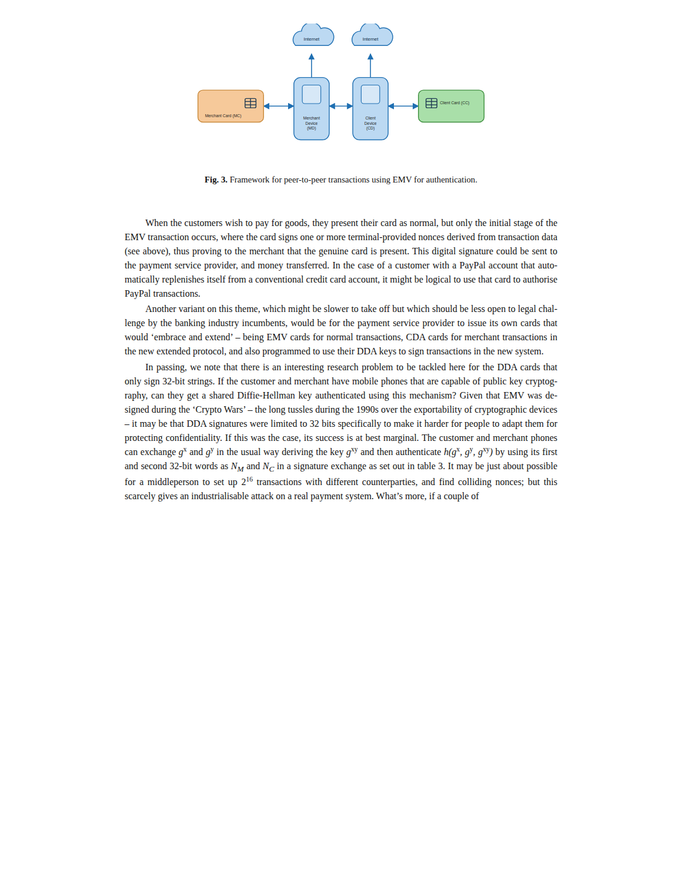Framework for peer-to-peer transactions using EMV for authentication Merchant Card connects to Merchant Device, which connects to the Internet and to a Client Device, which connects to the Internet and to a Client Card. Internet Internet Merchant Card (MC) Merchant Device (MD) Client Device (CD) Client Card (CC)
Fig. 3. Framework for peer-to-peer transactions using EMV for authentication.
When the customers wish to pay for goods, they present their card as normal, but only the initial stage of the EMV transaction occurs, where the card signs one or more terminal-provided nonces derived from transaction data (see above), thus proving to the merchant that the genuine card is present. This digital signature could be sent to the payment service provider, and money transferred. In the case of a customer with a PayPal account that automatically replenishes itself from a conventional credit card account, it might be logical to use that card to authorise PayPal transactions.
Another variant on this theme, which might be slower to take off but which should be less open to legal challenge by the banking industry incumbents, would be for the payment service provider to issue its own cards that would ‘embrace and extend’ – being EMV cards for normal transactions, CDA cards for merchant transactions in the new extended protocol, and also programmed to use their DDA keys to sign transactions in the new system.
In passing, we note that there is an interesting research problem to be tackled here for the DDA cards that only sign 32-bit strings. If the customer and merchant have mobile phones that are capable of public key cryptography, can they get a shared Diffie-Hellman key authenticated using this mechanism? Given that EMV was designed during the ‘Crypto Wars’ – the long tussles during the 1990s over the exportability of cryptographic devices – it may be that DDA signatures were limited to 32 bits specifically to make it harder for people to adapt them for protecting confidentiality. If this was the case, its success is at best marginal. The customer and merchant phones can exchange gx and gy in the usual way deriving the key gxy and then authenticate h(gx, gy, gxy) by using its first and second 32-bit words as NM and NC in a signature exchange as set out in table 3. It may be just about possible for a middleperson to set up 216 transactions with different counterparties, and find colliding nonces; but this scarcely gives an industrialisable attack on a real payment system. What’s more, if a couple of